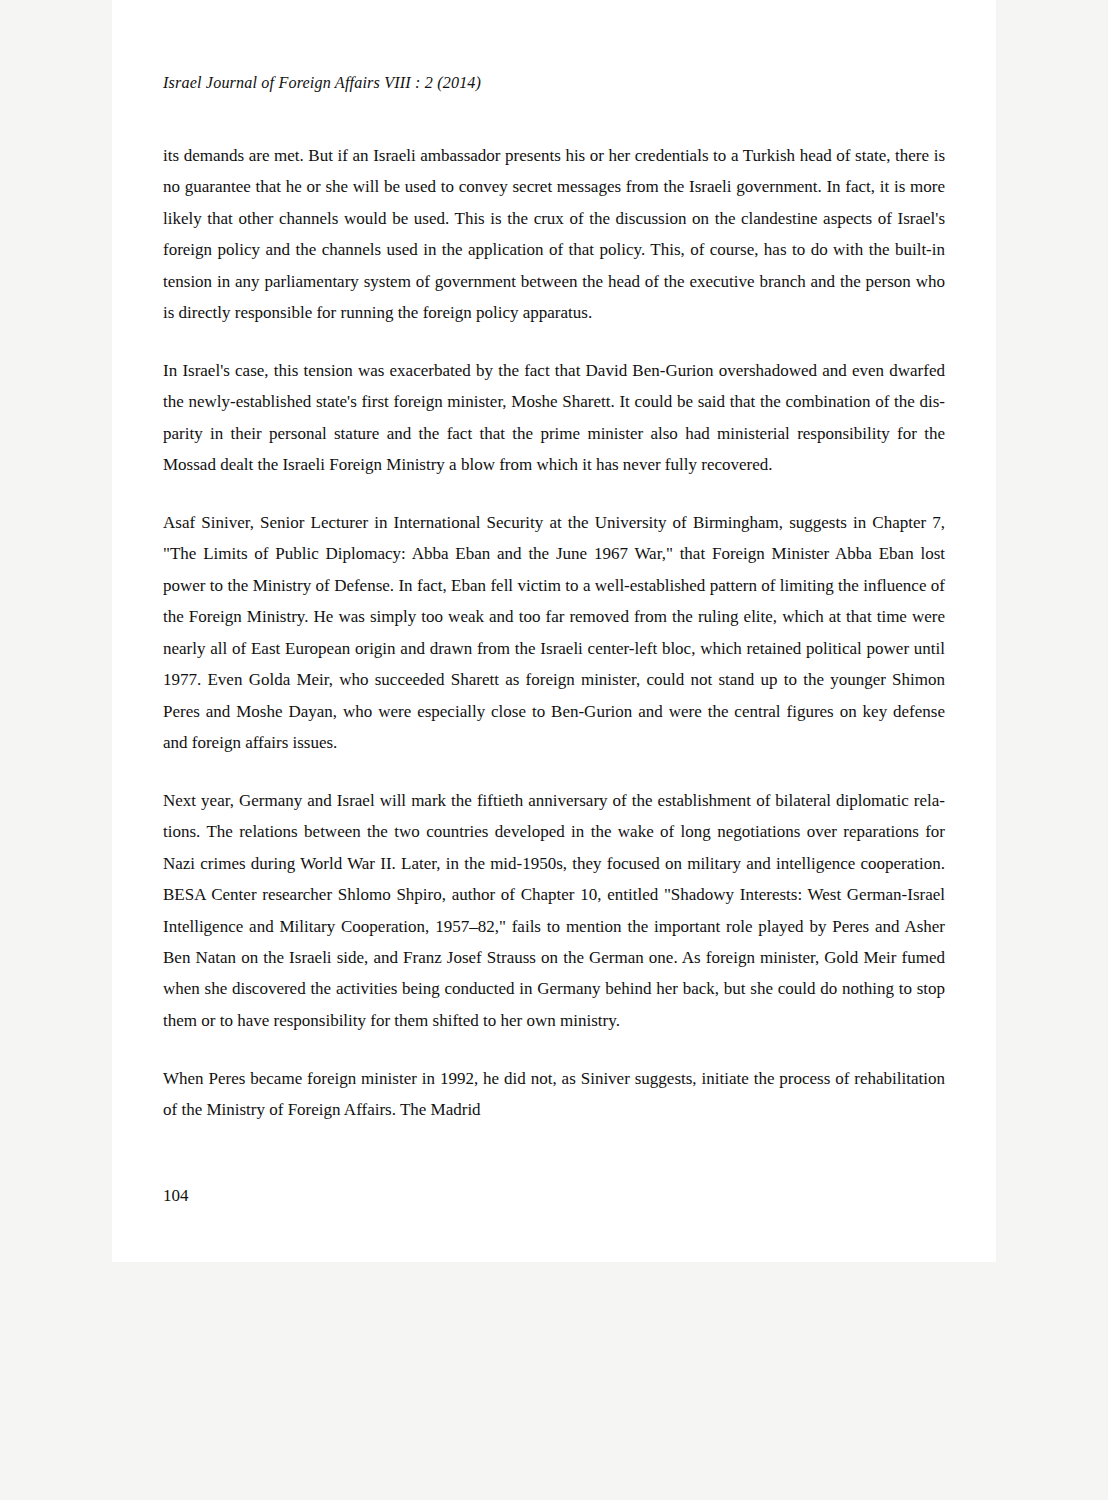Israel Journal of Foreign Affairs VIII : 2 (2014)
its demands are met. But if an Israeli ambassador presents his or her credentials to a Turkish head of state, there is no guarantee that he or she will be used to convey secret messages from the Israeli government. In fact, it is more likely that other channels would be used. This is the crux of the discussion on the clandestine aspects of Israel's foreign policy and the channels used in the application of that policy. This, of course, has to do with the built-in tension in any parliamentary system of government between the head of the executive branch and the person who is directly responsible for running the foreign policy apparatus.
In Israel's case, this tension was exacerbated by the fact that David Ben-Gurion overshadowed and even dwarfed the newly-established state's first foreign minister, Moshe Sharett. It could be said that the combination of the disparity in their personal stature and the fact that the prime minister also had ministerial responsibility for the Mossad dealt the Israeli Foreign Ministry a blow from which it has never fully recovered.
Asaf Siniver, Senior Lecturer in International Security at the University of Birmingham, suggests in Chapter 7, "The Limits of Public Diplomacy: Abba Eban and the June 1967 War," that Foreign Minister Abba Eban lost power to the Ministry of Defense. In fact, Eban fell victim to a well-established pattern of limiting the influence of the Foreign Ministry. He was simply too weak and too far removed from the ruling elite, which at that time were nearly all of East European origin and drawn from the Israeli center-left bloc, which retained political power until 1977. Even Golda Meir, who succeeded Sharett as foreign minister, could not stand up to the younger Shimon Peres and Moshe Dayan, who were especially close to Ben-Gurion and were the central figures on key defense and foreign affairs issues.
Next year, Germany and Israel will mark the fiftieth anniversary of the establishment of bilateral diplomatic relations. The relations between the two countries developed in the wake of long negotiations over reparations for Nazi crimes during World War II. Later, in the mid-1950s, they focused on military and intelligence cooperation. BESA Center researcher Shlomo Shpiro, author of Chapter 10, entitled "Shadowy Interests: West German-Israel Intelligence and Military Cooperation, 1957–82," fails to mention the important role played by Peres and Asher Ben Natan on the Israeli side, and Franz Josef Strauss on the German one. As foreign minister, Gold Meir fumed when she discovered the activities being conducted in Germany behind her back, but she could do nothing to stop them or to have responsibility for them shifted to her own ministry.
When Peres became foreign minister in 1992, he did not, as Siniver suggests, initiate the process of rehabilitation of the Ministry of Foreign Affairs. The Madrid
104